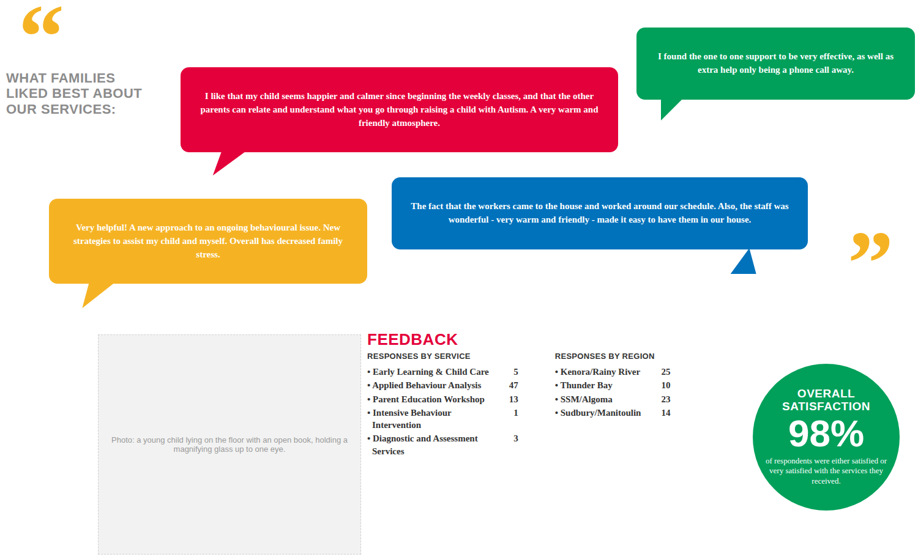“
What families liked best about our services:
I like that my child seems happier and calmer since beginning the weekly classes, and that the other parents can relate and understand what you go through raising a child with Autism. A very warm and friendly atmosphere.
I found the one to one support to be very effective, as well as extra help only being a phone call away.
Very helpful! A new approach to an ongoing behavioural issue. New strategies to assist my child and myself. Overall has decreased family stress.
The fact that the workers came to the house and worked around our schedule. Also, the staff was wonderful - very warm and friendly - made it easy to have them in our house.
”
FEEDBACK
RESPONSES BY SERVICE
• Early Learning & Child Care 5
• Applied Behaviour Analysis 47
• Parent Education Workshop 13
• Intensive BehaviourIntervention 1
• Diagnostic and AssessmentServices 3
RESPONSES BY REGION
• Kenora/Rainy River 25
• Thunder Bay 10
• SSM/Algoma 23
• Sudbury/Manitoulin 14
Overall
Satisfaction
98%
of respondents were either satisfied or very satisfied with the services they received.
Photo: a young child lying on the floor with an open book, holding a magnifying glass up to one eye.